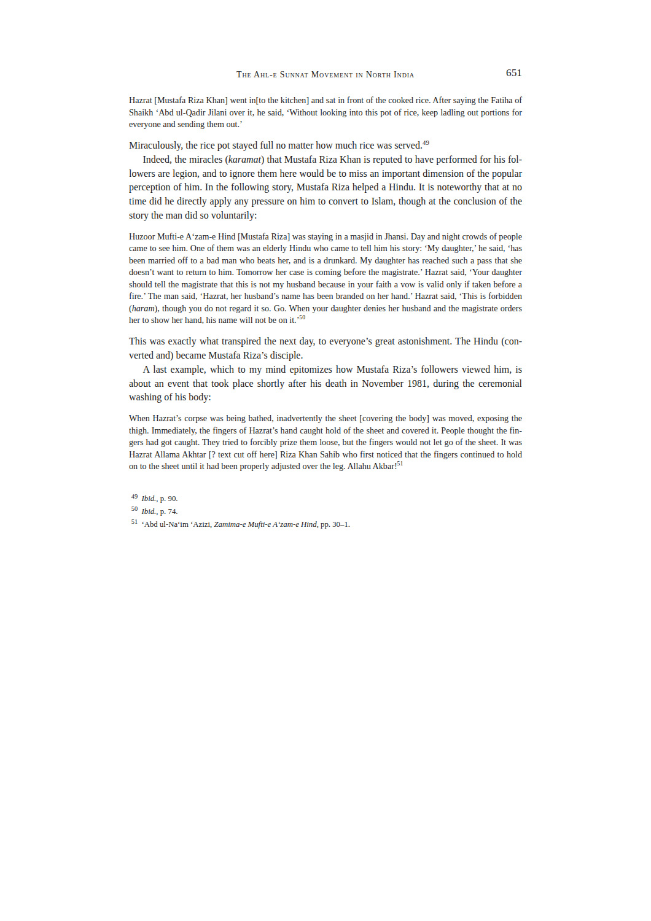The Ahl-e Sunnat Movement in North India 651
Hazrat [Mustafa Riza Khan] went in[to the kitchen] and sat in front of the cooked rice. After saying the Fatiha of Shaikh ‘Abd ul-Qadir Jilani over it, he said, ‘Without looking into this pot of rice, keep ladling out portions for everyone and sending them out.’
Miraculously, the rice pot stayed full no matter how much rice was served.49
Indeed, the miracles (karamat) that Mustafa Riza Khan is reputed to have performed for his followers are legion, and to ignore them here would be to miss an important dimension of the popular perception of him. In the following story, Mustafa Riza helped a Hindu. It is noteworthy that at no time did he directly apply any pressure on him to convert to Islam, though at the conclusion of the story the man did so voluntarily:
Huzoor Mufti-e A‘zam-e Hind [Mustafa Riza] was staying in a masjid in Jhansi. Day and night crowds of people came to see him. One of them was an elderly Hindu who came to tell him his story: ‘My daughter,’ he said, ‘has been married off to a bad man who beats her, and is a drunkard. My daughter has reached such a pass that she doesn’t want to return to him. Tomorrow her case is coming before the magistrate.’ Hazrat said, ‘Your daughter should tell the magistrate that this is not my husband because in your faith a vow is valid only if taken before a fire.’ The man said, ‘Hazrat, her husband’s name has been branded on her hand.’ Hazrat said, ‘This is forbidden (haram), though you do not regard it so. Go. When your daughter denies her husband and the magistrate orders her to show her hand, his name will not be on it.’50
This was exactly what transpired the next day, to everyone’s great astonishment. The Hindu (converted and) became Mustafa Riza’s disciple.
A last example, which to my mind epitomizes how Mustafa Riza’s followers viewed him, is about an event that took place shortly after his death in November 1981, during the ceremonial washing of his body:
When Hazrat’s corpse was being bathed, inadvertently the sheet [covering the body] was moved, exposing the thigh. Immediately, the fingers of Hazrat’s hand caught hold of the sheet and covered it. People thought the fingers had got caught. They tried to forcibly prize them loose, but the fingers would not let go of the sheet. It was Hazrat Allama Akhtar [? text cut off here] Riza Khan Sahib who first noticed that the fingers continued to hold on to the sheet until it had been properly adjusted over the leg. Allahu Akbar!51
49 Ibid., p. 90.
50 Ibid., p. 74.
51‘Abd ul-Na‘im ‘Azizi, Zamima-e Mufti-e A‘zam-e Hind, pp. 30–1.